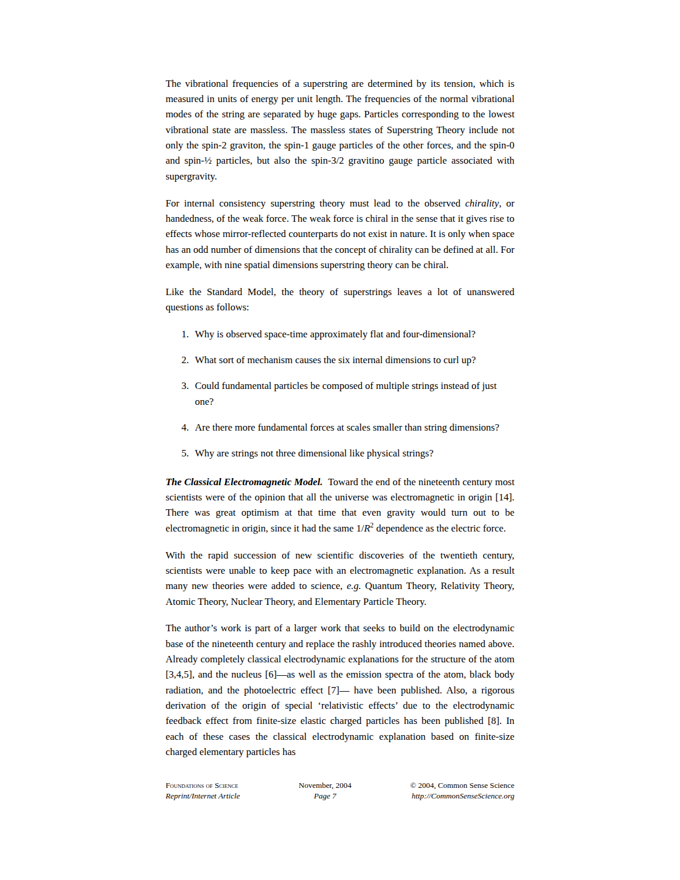The vibrational frequencies of a superstring are determined by its tension, which is measured in units of energy per unit length. The frequencies of the normal vibrational modes of the string are separated by huge gaps. Particles corresponding to the lowest vibrational state are massless. The massless states of Superstring Theory include not only the spin-2 graviton, the spin-1 gauge particles of the other forces, and the spin-0 and spin-½ particles, but also the spin-3/2 gravitino gauge particle associated with supergravity.
For internal consistency superstring theory must lead to the observed chirality, or handedness, of the weak force. The weak force is chiral in the sense that it gives rise to effects whose mirror-reflected counterparts do not exist in nature. It is only when space has an odd number of dimensions that the concept of chirality can be defined at all. For example, with nine spatial dimensions superstring theory can be chiral.
Like the Standard Model, the theory of superstrings leaves a lot of unanswered questions as follows:
Why is observed space-time approximately flat and four-dimensional?
What sort of mechanism causes the six internal dimensions to curl up?
Could fundamental particles be composed of multiple strings instead of just one?
Are there more fundamental forces at scales smaller than string dimensions?
Why are strings not three dimensional like physical strings?
The Classical Electromagnetic Model. Toward the end of the nineteenth century most scientists were of the opinion that all the universe was electromagnetic in origin [14]. There was great optimism at that time that even gravity would turn out to be electromagnetic in origin, since it had the same 1/R2 dependence as the electric force.
With the rapid succession of new scientific discoveries of the twentieth century, scientists were unable to keep pace with an electromagnetic explanation. As a result many new theories were added to science, e.g. Quantum Theory, Relativity Theory, Atomic Theory, Nuclear Theory, and Elementary Particle Theory.
The author’s work is part of a larger work that seeks to build on the electrodynamic base of the nineteenth century and replace the rashly introduced theories named above. Already completely classical electrodynamic explanations for the structure of the atom [3,4,5], and the nucleus [6]—as well as the emission spectra of the atom, black body radiation, and the photoelectric effect [7]— have been published. Also, a rigorous derivation of the origin of special ‘relativistic effects’ due to the electrodynamic feedback effect from finite-size elastic charged particles has been published [8]. In each of these cases the classical electrodynamic explanation based on finite-size charged elementary particles has
Foundations of Science
Reprint/Internet Article
November, 2004
Page 7
© 2004, Common Sense Science
http://CommonSenseScience.org